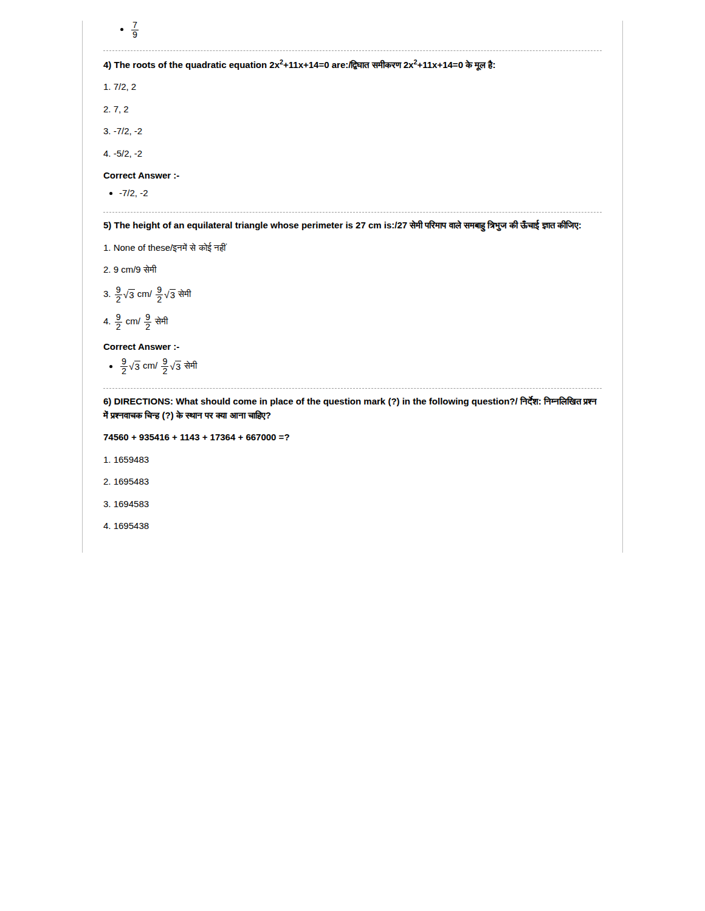79
4) The roots of the quadratic equation 2x2+11x+14=0 are:/द्विघात समीकरण 2x2+11x+14=0 के मूल है:
1. 7/2, 2
2. 7, 2
3. -7/2, -2
4. -5/2, -2
Correct Answer :-
-7/2, -2
5) The height of an equilateral triangle whose perimeter is 27 cm is:/27 सेमी परिमाप वाले समबाहु त्रिभुज की ऊँचाई ज्ञात कीजिए:
1. None of these/इनमें से कोई नहीं
2. 9 cm/9 सेमी
3. 92√3 cm/ 92√3 सेमी
4. 92 cm/ 92 सेमी
Correct Answer :-
92√3 cm/ 92√3 सेमी
6) DIRECTIONS: What should come in place of the question mark (?) in the following question?/ निर्देश: निम्नलिखित प्रश्न में प्रश्नवाचक चिन्ह (?) के स्थान पर क्या आना चाहिए?
74560 + 935416 + 1143 + 17364 + 667000 =?
1. 1659483
2. 1695483
3. 1694583
4. 1695438